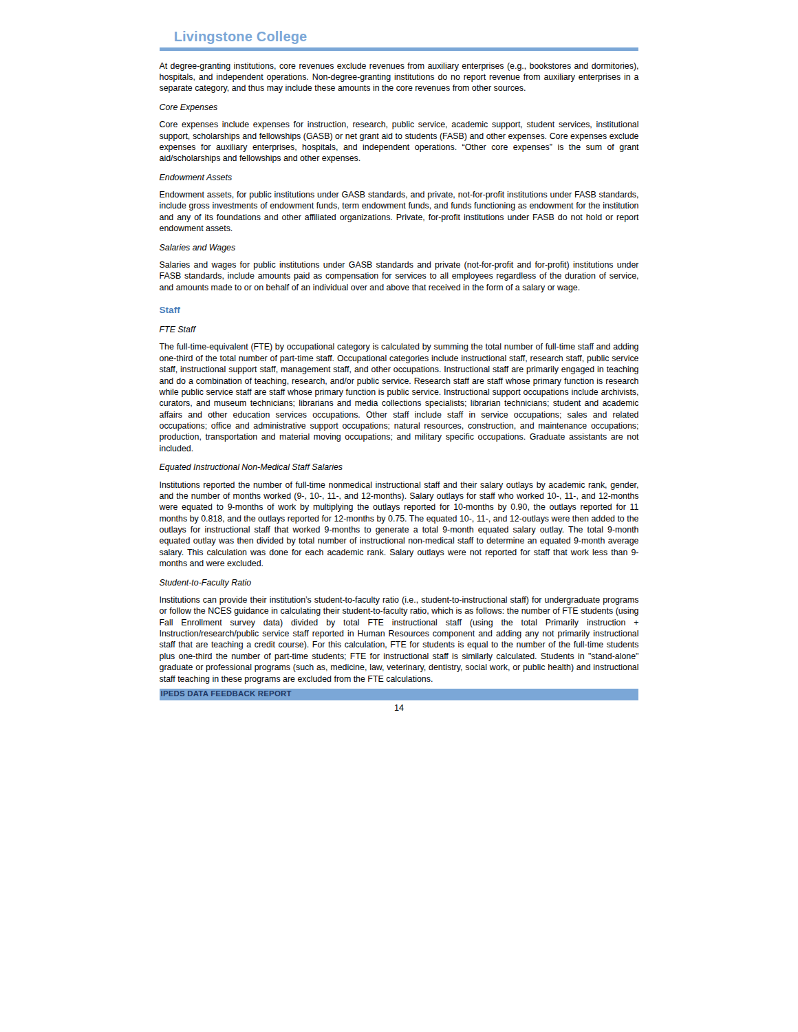Livingstone College
At degree-granting institutions, core revenues exclude revenues from auxiliary enterprises (e.g., bookstores and dormitories), hospitals, and independent operations. Non-degree-granting institutions do no report revenue from auxiliary enterprises in a separate category, and thus may include these amounts in the core revenues from other sources.
Core Expenses
Core expenses include expenses for instruction, research, public service, academic support, student services, institutional support, scholarships and fellowships (GASB) or net grant aid to students (FASB) and other expenses. Core expenses exclude expenses for auxiliary enterprises, hospitals, and independent operations. “Other core expenses” is the sum of grant aid/scholarships and fellowships and other expenses.
Endowment Assets
Endowment assets, for public institutions under GASB standards, and private, not-for-profit institutions under FASB standards, include gross investments of endowment funds, term endowment funds, and funds functioning as endowment for the institution and any of its foundations and other affiliated organizations. Private, for-profit institutions under FASB do not hold or report endowment assets.
Salaries and Wages
Salaries and wages for public institutions under GASB standards and private (not-for-profit and for-profit) institutions under FASB standards, include amounts paid as compensation for services to all employees regardless of the duration of service, and amounts made to or on behalf of an individual over and above that received in the form of a salary or wage.
Staff
FTE Staff
The full-time-equivalent (FTE) by occupational category is calculated by summing the total number of full-time staff and adding one-third of the total number of part-time staff. Occupational categories include instructional staff, research staff, public service staff, instructional support staff, management staff, and other occupations. Instructional staff are primarily engaged in teaching and do a combination of teaching, research, and/or public service. Research staff are staff whose primary function is research while public service staff are staff whose primary function is public service. Instructional support occupations include archivists, curators, and museum technicians; librarians and media collections specialists; librarian technicians; student and academic affairs and other education services occupations. Other staff include staff in service occupations; sales and related occupations; office and administrative support occupations; natural resources, construction, and maintenance occupations; production, transportation and material moving occupations; and military specific occupations. Graduate assistants are not included.
Equated Instructional Non-Medical Staff Salaries
Institutions reported the number of full-time nonmedical instructional staff and their salary outlays by academic rank, gender, and the number of months worked (9-, 10-, 11-, and 12-months). Salary outlays for staff who worked 10-, 11-, and 12-months were equated to 9-months of work by multiplying the outlays reported for 10-months by 0.90, the outlays reported for 11 months by 0.818, and the outlays reported for 12-months by 0.75. The equated 10-, 11-, and 12-outlays were then added to the outlays for instructional staff that worked 9-months to generate a total 9-month equated salary outlay. The total 9-month equated outlay was then divided by total number of instructional non-medical staff to determine an equated 9-month average salary. This calculation was done for each academic rank. Salary outlays were not reported for staff that work less than 9-months and were excluded.
Student-to-Faculty Ratio
Institutions can provide their institution’s student-to-faculty ratio (i.e., student-to-instructional staff) for undergraduate programs or follow the NCES guidance in calculating their student-to-faculty ratio, which is as follows: the number of FTE students (using Fall Enrollment survey data) divided by total FTE instructional staff (using the total Primarily instruction + Instruction/research/public service staff reported in Human Resources component and adding any not primarily instructional staff that are teaching a credit course). For this calculation, FTE for students is equal to the number of the full-time students plus one-third the number of part-time students; FTE for instructional staff is similarly calculated. Students in "stand-alone" graduate or professional programs (such as, medicine, law, veterinary, dentistry, social work, or public health) and instructional staff teaching in these programs are excluded from the FTE calculations.
IPEDS DATA FEEDBACK REPORT
14